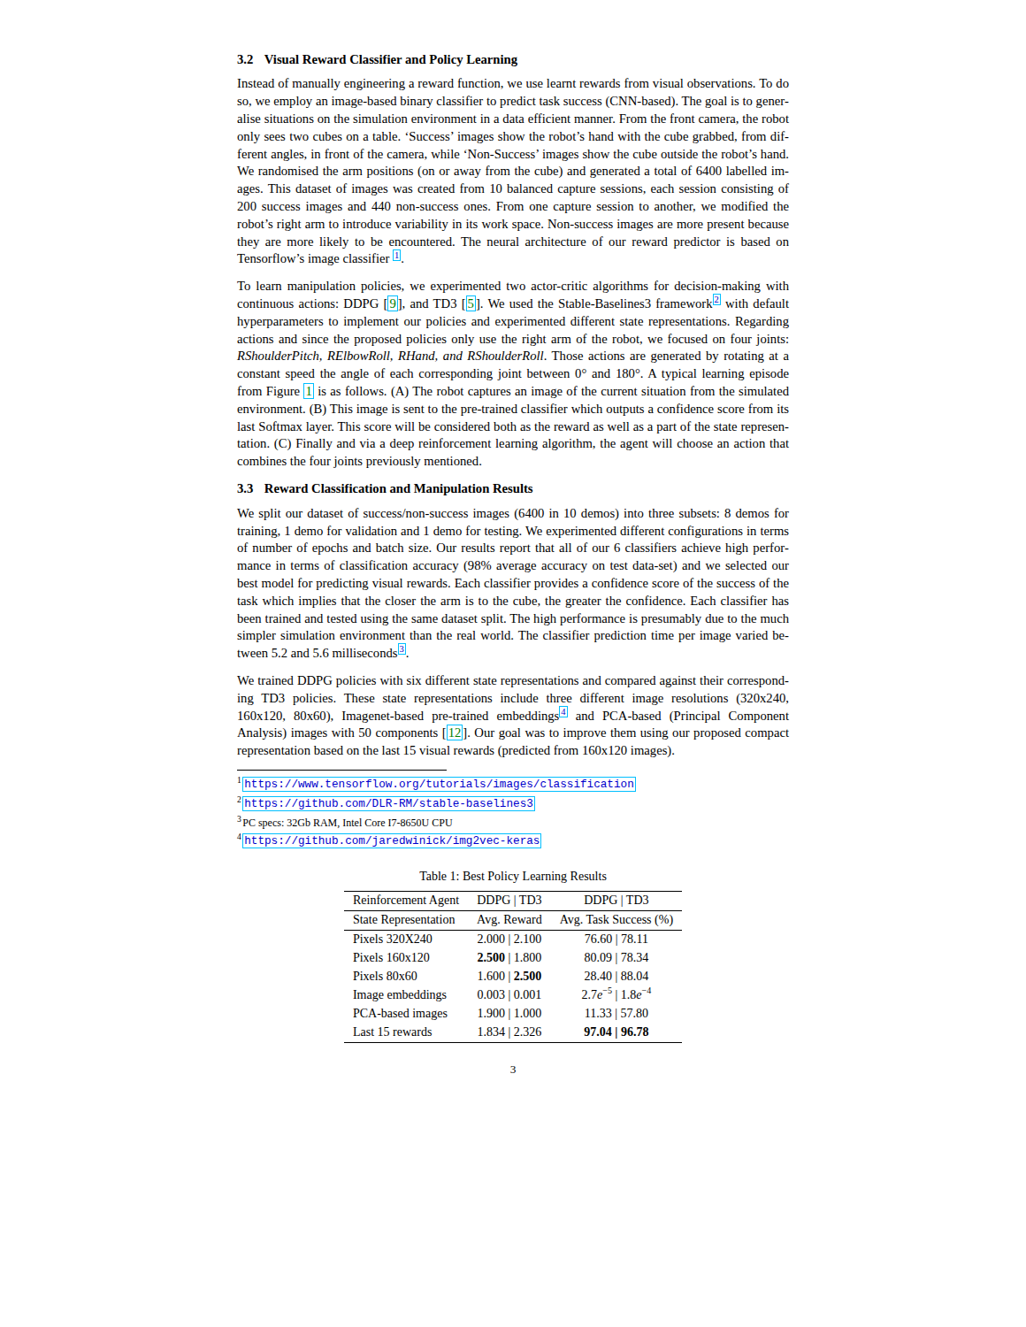3.2 Visual Reward Classifier and Policy Learning
Instead of manually engineering a reward function, we use learnt rewards from visual observations. To do so, we employ an image-based binary classifier to predict task success (CNN-based). The goal is to generalise situations on the simulation environment in a data efficient manner. From the front camera, the robot only sees two cubes on a table. ‘Success’ images show the robot’s hand with the cube grabbed, from different angles, in front of the camera, while ‘Non-Success’ images show the cube outside the robot’s hand. We randomised the arm positions (on or away from the cube) and generated a total of 6400 labelled images. This dataset of images was created from 10 balanced capture sessions, each session consisting of 200 success images and 440 non-success ones. From one capture session to another, we modified the robot’s right arm to introduce variability in its work space. Non-success images are more present because they are more likely to be encountered. The neural architecture of our reward predictor is based on Tensorflow’s image classifier 1.
To learn manipulation policies, we experimented two actor-critic algorithms for decision-making with continuous actions: DDPG [9], and TD3 [5]. We used the Stable-Baselines3 framework2 with default hyperparameters to implement our policies and experimented different state representations. Regarding actions and since the proposed policies only use the right arm of the robot, we focused on four joints: RShoulderPitch, RElbowRoll, RHand, and RShoulderRoll. Those actions are generated by rotating at a constant speed the angle of each corresponding joint between 0° and 180°. A typical learning episode from Figure 1 is as follows. (A) The robot captures an image of the current situation from the simulated environment. (B) This image is sent to the pre-trained classifier which outputs a confidence score from its last Softmax layer. This score will be considered both as the reward as well as a part of the state representation. (C) Finally and via a deep reinforcement learning algorithm, the agent will choose an action that combines the four joints previously mentioned.
3.3 Reward Classification and Manipulation Results
We split our dataset of success/non-success images (6400 in 10 demos) into three subsets: 8 demos for training, 1 demo for validation and 1 demo for testing. We experimented different configurations in terms of number of epochs and batch size. Our results report that all of our 6 classifiers achieve high performance in terms of classification accuracy (98% average accuracy on test data-set) and we selected our best model for predicting visual rewards. Each classifier provides a confidence score of the success of the task which implies that the closer the arm is to the cube, the greater the confidence. Each classifier has been trained and tested using the same dataset split. The high performance is presumably due to the much simpler simulation environment than the real world. The classifier prediction time per image varied between 5.2 and 5.6 milliseconds3.
We trained DDPG policies with six different state representations and compared against their corresponding TD3 policies. These state representations include three different image resolutions (320x240, 160x120, 80x60), Imagenet-based pre-trained embeddings4 and PCA-based (Principal Component Analysis) images with 50 components [12]. Our goal was to improve them using our proposed compact representation based on the last 15 visual rewards (predicted from 160x120 images).
1 https://www.tensorflow.org/tutorials/images/classification
2 https://github.com/DLR-RM/stable-baselines3
3 PC specs: 32Gb RAM, Intel Core I7-8650U CPU
4 https://github.com/jaredwinick/img2vec-keras
Table 1: Best Policy Learning Results
| Reinforcement Agent | DDPG / TD3 | DDPG / TD3 |
| --- | --- | --- |
| State Representation | Avg. Reward | Avg. Task Success (%) |
| Pixels 320X240 | 2.000 / 2.100 | 76.60 / 78.11 |
| Pixels 160x120 | 2.500 / 1.800 | 80.09 / 78.34 |
| Pixels 80x60 | 1.600 / 2.500 | 28.40 / 88.04 |
| Image embeddings | 0.003 / 0.001 | 2.7 e −5 / 1.8 e −4 |
| PCA-based images | 1.900 / 1.000 | 11.33 / 57.80 |
| Last 15 rewards | 1.834 / 2.326 | 97.04 / 96.78 |
3